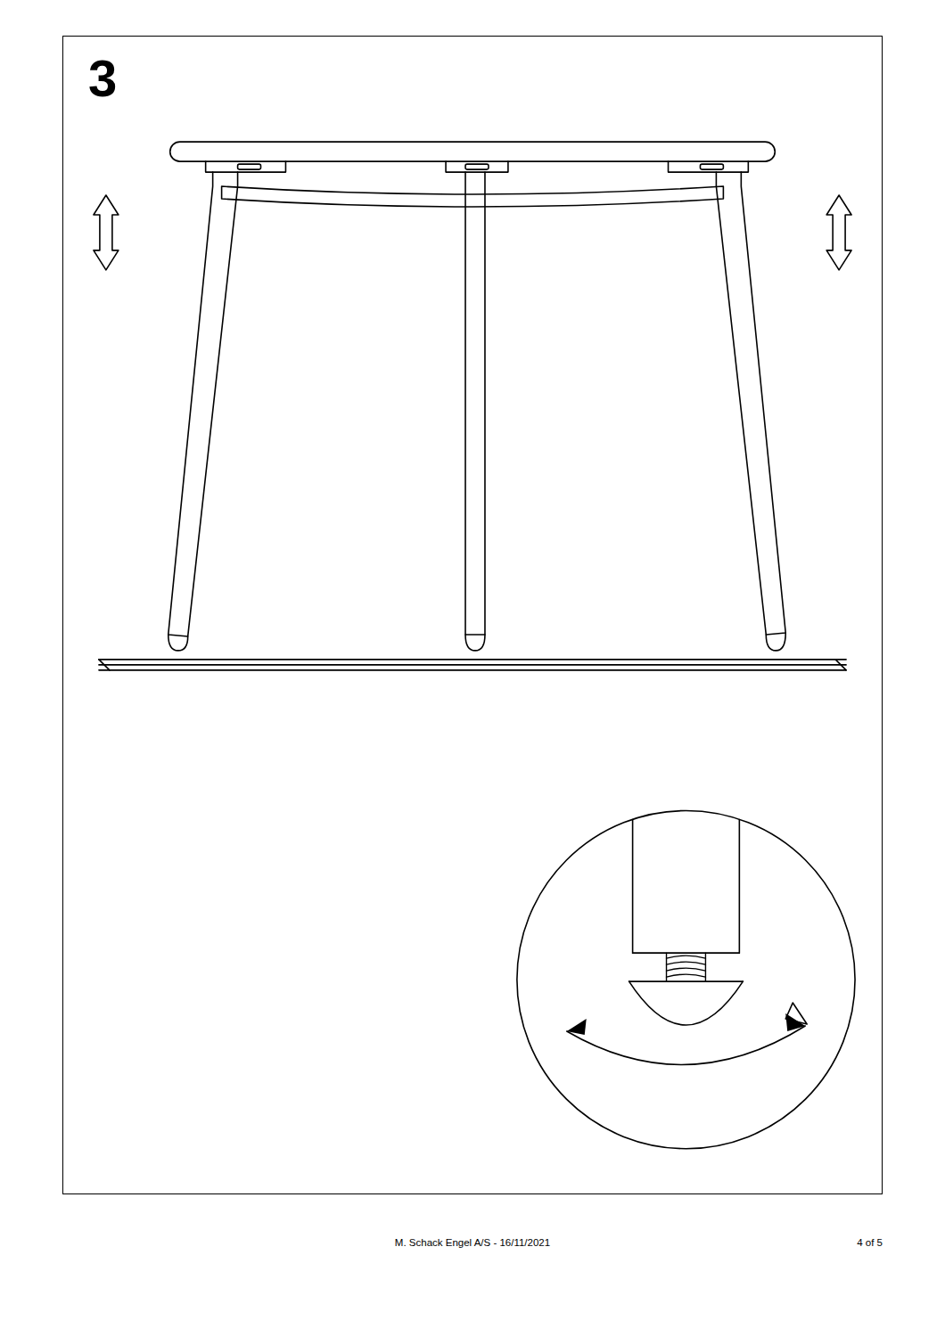3
M. Schack Engel A/S - 16/11/2021
4 of 5